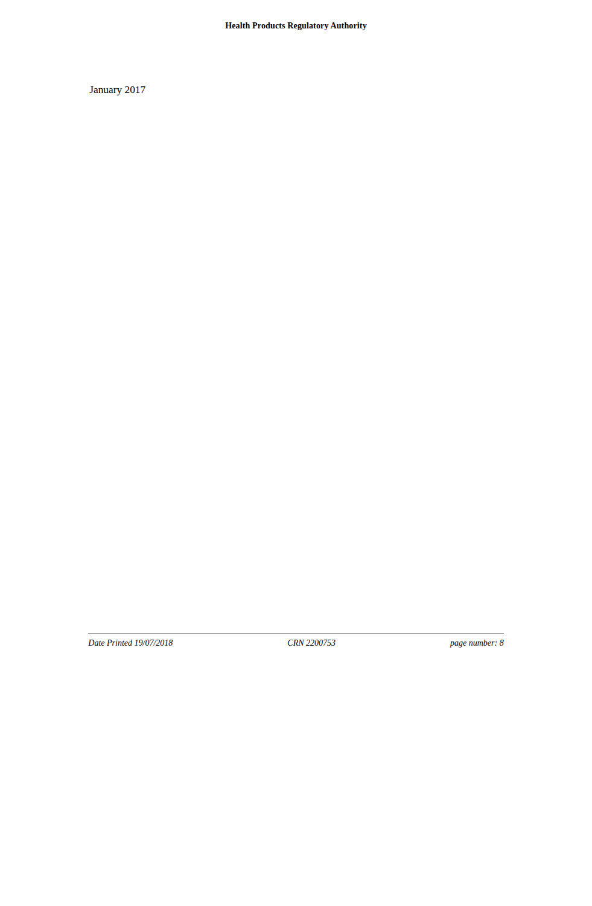Health Products Regulatory Authority
January 2017
Date Printed 19/07/2018 CRN 2200753 page number: 8